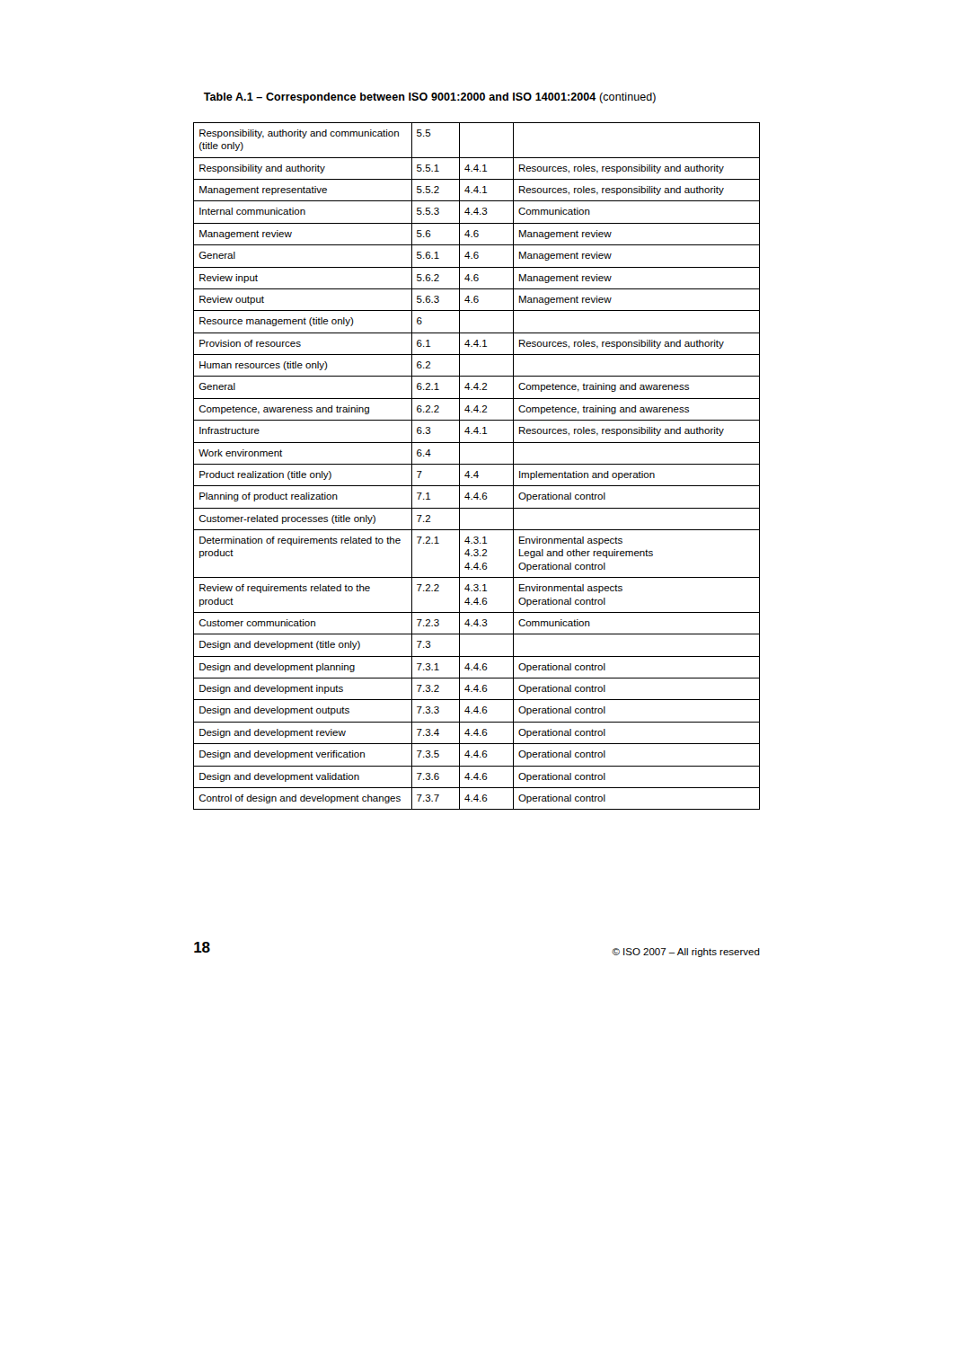Table A.1 – Correspondence between ISO 9001:2000 and ISO 14001:2004 (continued)
| Responsibility, authority and communication (title only) | 5.5 | | |
| Responsibility and authority | 5.5.1 | 4.4.1 | Resources, roles, responsibility and authority |
| Management representative | 5.5.2 | 4.4.1 | Resources, roles, responsibility and authority |
| Internal communication | 5.5.3 | 4.4.3 | Communication |
| Management review | 5.6 | 4.6 | Management review |
| General | 5.6.1 | 4.6 | Management review |
| Review input | 5.6.2 | 4.6 | Management review |
| Review output | 5.6.3 | 4.6 | Management review |
| Resource management (title only) | 6 | | |
| Provision of resources | 6.1 | 4.4.1 | Resources, roles, responsibility and authority |
| Human resources (title only) | 6.2 | | |
| General | 6.2.1 | 4.4.2 | Competence, training and awareness |
| Competence, awareness and training | 6.2.2 | 4.4.2 | Competence, training and awareness |
| Infrastructure | 6.3 | 4.4.1 | Resources, roles, responsibility and authority |
| Work environment | 6.4 | | |
| Product realization (title only) | 7 | 4.4 | Implementation and operation |
| Planning of product realization | 7.1 | 4.4.6 | Operational control |
| Customer-related processes (title only) | 7.2 | | |
| Determination of requirements related to the product | 7.2.1 | 4.3.1 4.3.2 4.4.6 | Environmental aspects Legal and other requirements Operational control |
| Review of requirements related to the product | 7.2.2 | 4.3.1 4.4.6 | Environmental aspects Operational control |
| Customer communication | 7.2.3 | 4.4.3 | Communication |
| Design and development (title only) | 7.3 | | |
| Design and development planning | 7.3.1 | 4.4.6 | Operational control |
| Design and development inputs | 7.3.2 | 4.4.6 | Operational control |
| Design and development outputs | 7.3.3 | 4.4.6 | Operational control |
| Design and development review | 7.3.4 | 4.4.6 | Operational control |
| Design and development verification | 7.3.5 | 4.4.6 | Operational control |
| Design and development validation | 7.3.6 | 4.4.6 | Operational control |
| Control of design and development changes | 7.3.7 | 4.4.6 | Operational control |
18
© ISO 2007 – All rights reserved